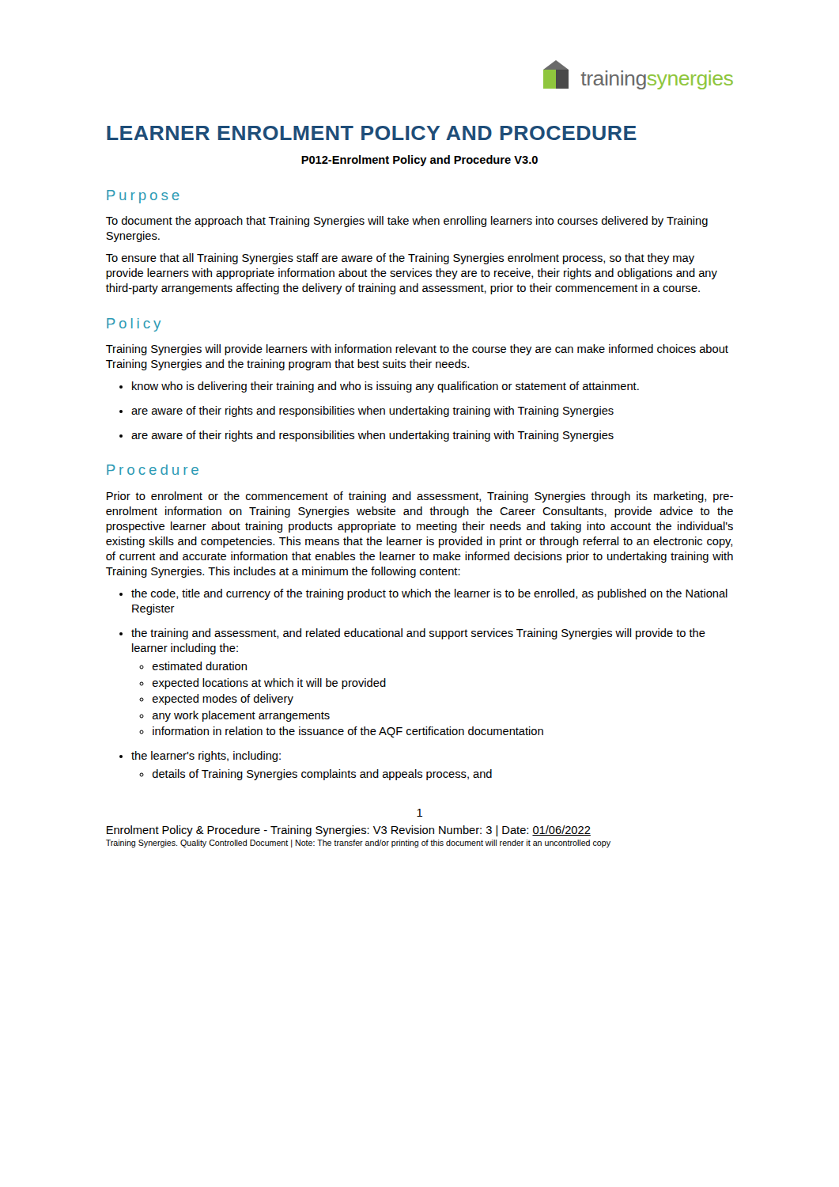trainingsynergies
LEARNER ENROLMENT POLICY AND PROCEDURE
P012-Enrolment Policy and Procedure V3.0
Purpose
To document the approach that Training Synergies will take when enrolling learners into courses delivered by Training Synergies.
To ensure that all Training Synergies staff are aware of the Training Synergies enrolment process, so that they may provide learners with appropriate information about the services they are to receive, their rights and obligations and any third-party arrangements affecting the delivery of training and assessment, prior to their commencement in a course.
Policy
Training Synergies will provide learners with information relevant to the course they are can make informed choices about Training Synergies and the training program that best suits their needs.
know who is delivering their training and who is issuing any qualification or statement of attainment.
are aware of their rights and responsibilities when undertaking training with Training Synergies
are aware of their rights and responsibilities when undertaking training with Training Synergies
Procedure
Prior to enrolment or the commencement of training and assessment, Training Synergies through its marketing, pre-enrolment information on Training Synergies website and through the Career Consultants, provide advice to the prospective learner about training products appropriate to meeting their needs and taking into account the individual's existing skills and competencies. This means that the learner is provided in print or through referral to an electronic copy, of current and accurate information that enables the learner to make informed decisions prior to undertaking training with Training Synergies. This includes at a minimum the following content:
the code, title and currency of the training product to which the learner is to be enrolled, as published on the National Register
the training and assessment, and related educational and support services Training Synergies will provide to the learner including the:
estimated duration
expected locations at which it will be provided
expected modes of delivery
any work placement arrangements
information in relation to the issuance of the AQF certification documentation
the learner's rights, including:
details of Training Synergies complaints and appeals process, and
1
Enrolment Policy & Procedure - Training Synergies: V3 Revision Number: 3 | Date: 01/06/2022
Training Synergies. Quality Controlled Document | Note: The transfer and/or printing of this document will render it an uncontrolled copy